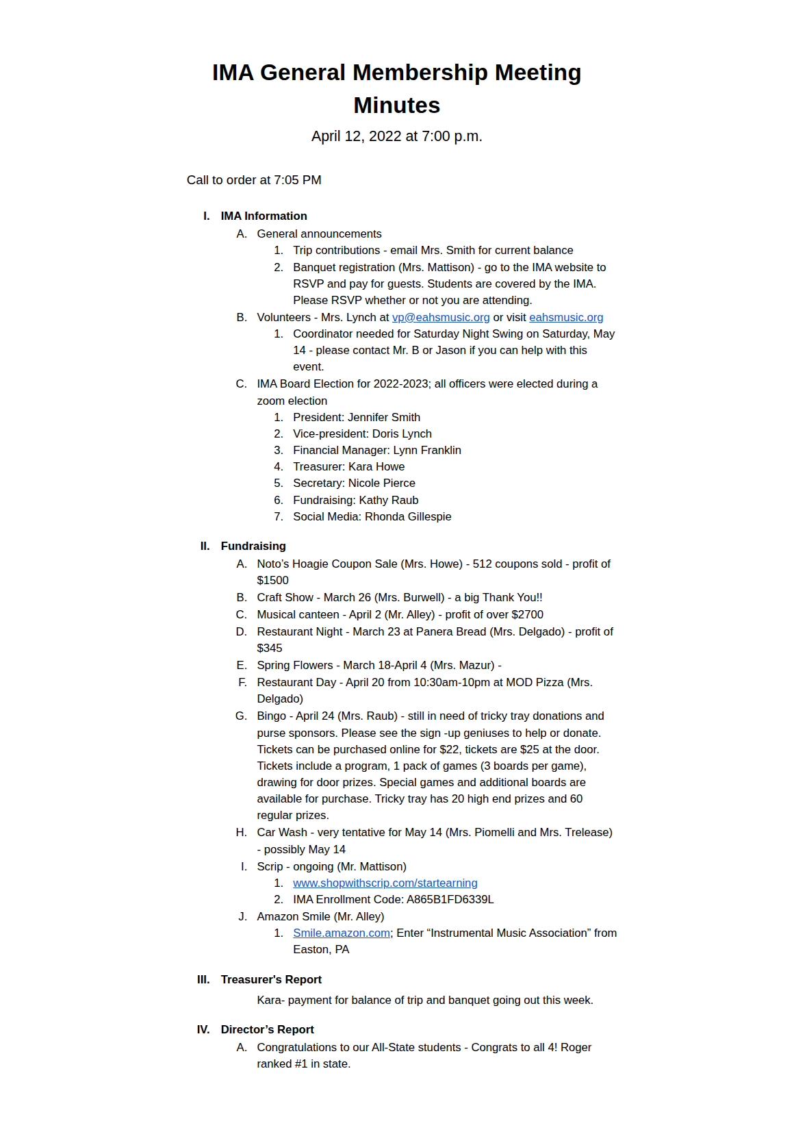IMA General Membership Meeting Minutes
April 12, 2022 at 7:00 p.m.
Call to order at 7:05 PM
IMA Information
General announcements
Trip contributions - email Mrs. Smith for current balance
Banquet registration (Mrs. Mattison) - go to the IMA website to RSVP and pay for guests. Students are covered by the IMA. Please RSVP whether or not you are attending.
Volunteers - Mrs. Lynch at vp@eahsmusic.org or visit eahsmusic.org
Coordinator needed for Saturday Night Swing on Saturday, May 14 - please contact Mr. B or Jason if you can help with this event.
IMA Board Election for 2022-2023; all officers were elected during a zoom election
President: Jennifer Smith
Vice-president: Doris Lynch
Financial Manager: Lynn Franklin
Treasurer: Kara Howe
Secretary: Nicole Pierce
Fundraising: Kathy Raub
Social Media: Rhonda Gillespie
Fundraising
Noto’s Hoagie Coupon Sale (Mrs. Howe) - 512 coupons sold - profit of $1500
Craft Show - March 26 (Mrs. Burwell) - a big Thank You!!
Musical canteen - April 2 (Mr. Alley) - profit of over $2700
Restaurant Night - March 23 at Panera Bread (Mrs. Delgado) - profit of $345
Spring Flowers - March 18-April 4 (Mrs. Mazur) -
Restaurant Day - April 20 from 10:30am-10pm at MOD Pizza (Mrs. Delgado)
Bingo - April 24 (Mrs. Raub) - still in need of tricky tray donations and purse sponsors. Please see the sign -up geniuses to help or donate. Tickets can be purchased online for $22, tickets are $25 at the door. Tickets include a program, 1 pack of games (3 boards per game), drawing for door prizes. Special games and additional boards are available for purchase. Tricky tray has 20 high end prizes and 60 regular prizes.
Car Wash - very tentative for May 14 (Mrs. Piomelli and Mrs. Trelease) - possibly May 14
Scrip - ongoing (Mr. Mattison)
www.shopwithscrip.com/startearning
IMA Enrollment Code: A865B1FD6339L
Amazon Smile (Mr. Alley)
Smile.amazon.com; Enter “Instrumental Music Association” from Easton, PA
Treasurer's Report
Kara- payment for balance of trip and banquet going out this week.
Director’s Report
Congratulations to our All-State students - Congrats to all 4! Roger ranked #1 in state.